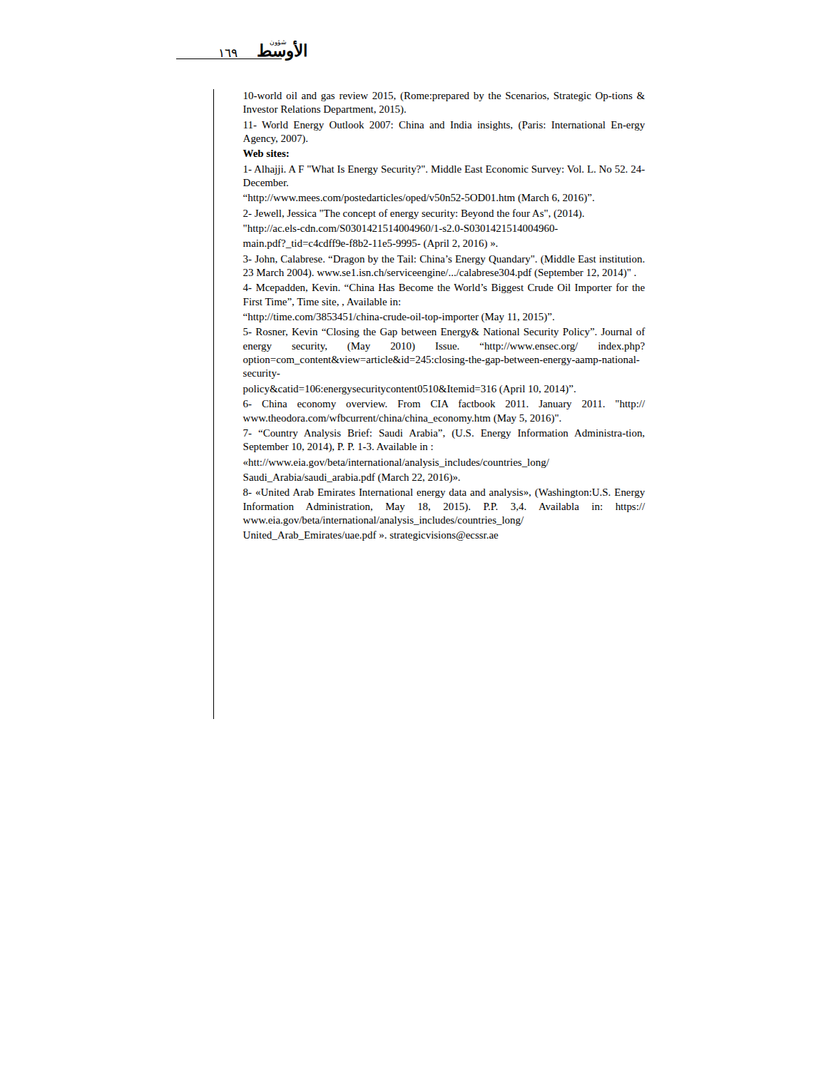١٦٩
شؤون الأوسط
10-world oil and gas review 2015, (Rome:prepared by the Scenarios, Strategic Op-tions & Investor Relations Department, 2015).
11- World Energy Outlook 2007: China and India insights, (Paris: International En-ergy Agency, 2007).
Web sites:
1- Alhajji. A F "What Is Energy Security?". Middle East Economic Survey: Vol. L. No 52. 24-December.
“http://www.mees.com/postedarticles/oped/v50n52-5OD01.htm (March 6, 2016)”.
2- Jewell, Jessica "The concept of energy security: Beyond the four As", (2014).
"http://ac.els-cdn.com/S0301421514004960/1-s2.0-S0301421514004960-
main.pdf?_tid=c4cdff9e-f8b2-11e5-9995- (April 2, 2016) ».
3- John, Calabrese. “Dragon by the Tail: China’s Energy Quandary". (Middle East institution. 23 March 2004). www.se1.isn.ch/serviceengine/.../calabrese304.pdf (September 12, 2014)" .
4- Mcepadden, Kevin. “China Has Become the World’s Biggest Crude Oil Importer for the First Time”, Time site, , Available in:
“http://time.com/3853451/china-crude-oil-top-importer (May 11, 2015)”.
5- Rosner, Kevin “Closing the Gap between Energy& National Security Policy”. Journal of energy security, (May 2010) Issue. “http://www.ensec.org/ index.php?option=com_content&view=article&id=245:closing-the-gap-between-energy-aamp-national-security-
policy&catid=106:energysecuritycontent0510&Itemid=316 (April 10, 2014)”.
6- China economy overview. From CIA factbook 2011. January 2011. "http:// www.theodora.com/wfbcurrent/china/china_economy.htm (May 5, 2016)".
7- “Country Analysis Brief: Saudi Arabia”, (U.S. Energy Information Administra-tion, September 10, 2014), P. P. 1-3. Available in :
«htt://www.eia.gov/beta/international/analysis_includes/countries_long/
Saudi_Arabia/saudi_arabia.pdf (March 22, 2016)».
8- «United Arab Emirates International energy data and analysis», (Washington:U.S. Energy Information Administration, May 18, 2015). P.P. 3,4. Availabla in: https:// www.eia.gov/beta/international/analysis_includes/countries_long/
United_Arab_Emirates/uae.pdf ». strategicvisions@ecssr.ae